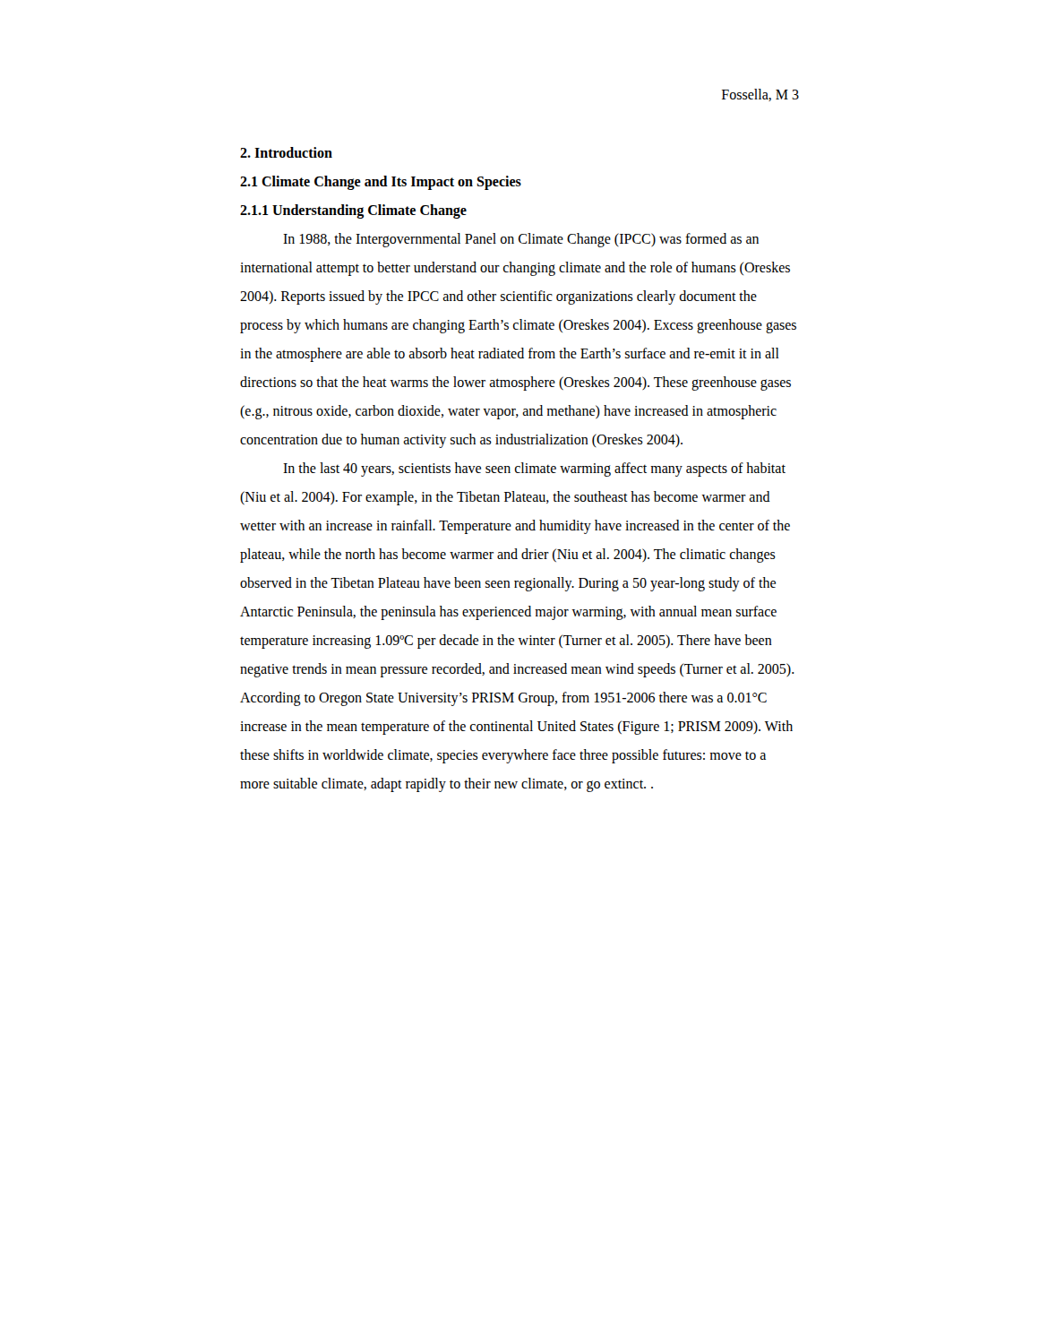Fossella, M 3
2. Introduction
2.1 Climate Change and Its Impact on Species
2.1.1 Understanding Climate Change
In 1988, the Intergovernmental Panel on Climate Change (IPCC) was formed as an international attempt to better understand our changing climate and the role of humans (Oreskes 2004). Reports issued by the IPCC and other scientific organizations clearly document the process by which humans are changing Earth’s climate (Oreskes 2004). Excess greenhouse gases in the atmosphere are able to absorb heat radiated from the Earth’s surface and re-emit it in all directions so that the heat warms the lower atmosphere (Oreskes 2004). These greenhouse gases (e.g., nitrous oxide, carbon dioxide, water vapor, and methane) have increased in atmospheric concentration due to human activity such as industrialization (Oreskes 2004).
In the last 40 years, scientists have seen climate warming affect many aspects of habitat (Niu et al. 2004). For example, in the Tibetan Plateau, the southeast has become warmer and wetter with an increase in rainfall. Temperature and humidity have increased in the center of the plateau, while the north has become warmer and drier (Niu et al. 2004). The climatic changes observed in the Tibetan Plateau have been seen regionally. During a 50 year-long study of the Antarctic Peninsula, the peninsula has experienced major warming, with annual mean surface temperature increasing 1.09ºC per decade in the winter (Turner et al. 2005). There have been negative trends in mean pressure recorded, and increased mean wind speeds (Turner et al. 2005). According to Oregon State University’s PRISM Group, from 1951-2006 there was a 0.01°C increase in the mean temperature of the continental United States (Figure 1; PRISM 2009). With these shifts in worldwide climate, species everywhere face three possible futures: move to a more suitable climate, adapt rapidly to their new climate, or go extinct. .